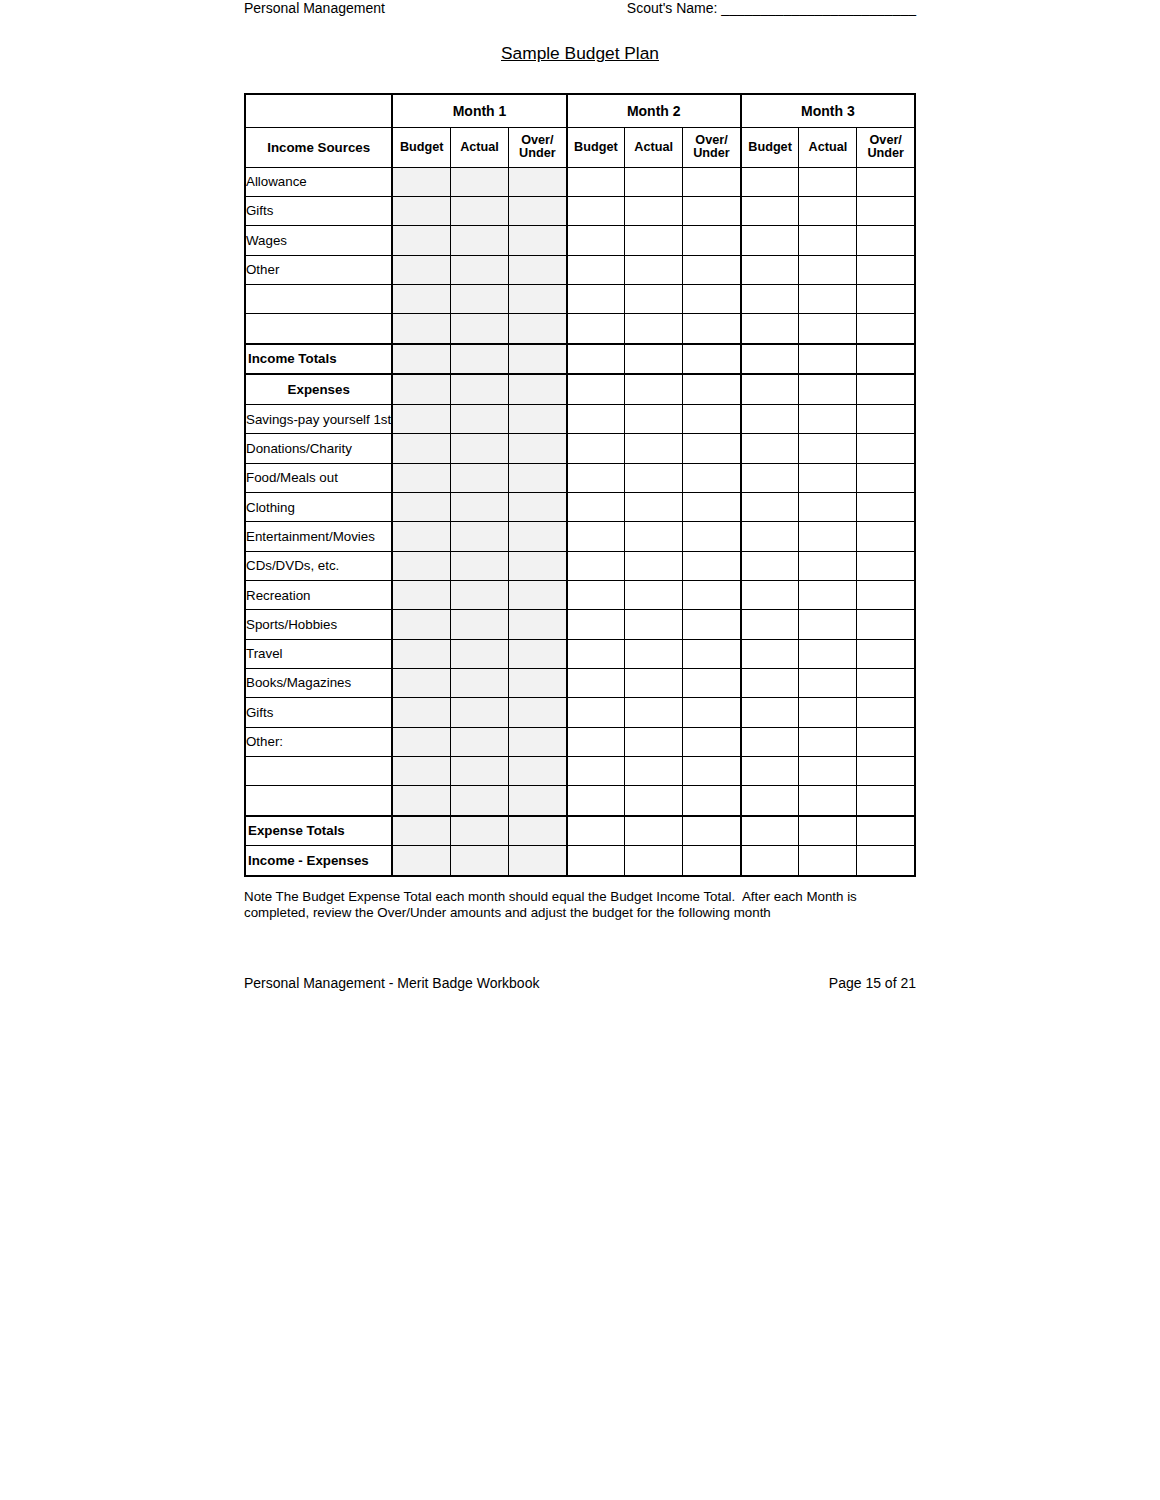Personal Management
Scout's Name: _________________________
Sample Budget Plan
| | Month 1 | Month 2 | Month 3 |
| --- | --- | --- | --- |
| Income Sources | Budget | Actual | Over/ Under | Budget | Actual | Over/ Under | Budget | Actual | Over/ Under |
| Allowance | | | | | | | | | |
| Gifts | | | | | | | | | |
| Wages | | | | | | | | | |
| Other | | | | | | | | | |
| Income Totals | | | | | | | | | |
| Expenses | | | | | | | | | |
| Savings-pay yourself 1st | | | | | | | | | |
| Donations/Charity | | | | | | | | | |
| Food/Meals out | | | | | | | | | |
| Clothing | | | | | | | | | |
| Entertainment/Movies | | | | | | | | | |
| CDs/DVDs, etc. | | | | | | | | | |
| Recreation | | | | | | | | | |
| Sports/Hobbies | | | | | | | | | |
| Travel | | | | | | | | | |
| Books/Magazines | | | | | | | | | |
| Gifts | | | | | | | | | |
| Other: | | | | | | | | | |
| Expense Totals | | | | | | | | | |
| Income - Expenses | | | | | | | | | |
Note The Budget Expense Total each month should equal the Budget Income Total. After each Month is completed, review the Over/Under amounts and adjust the budget for the following month
Personal Management - Merit Badge Workbook
Page 15 of 21